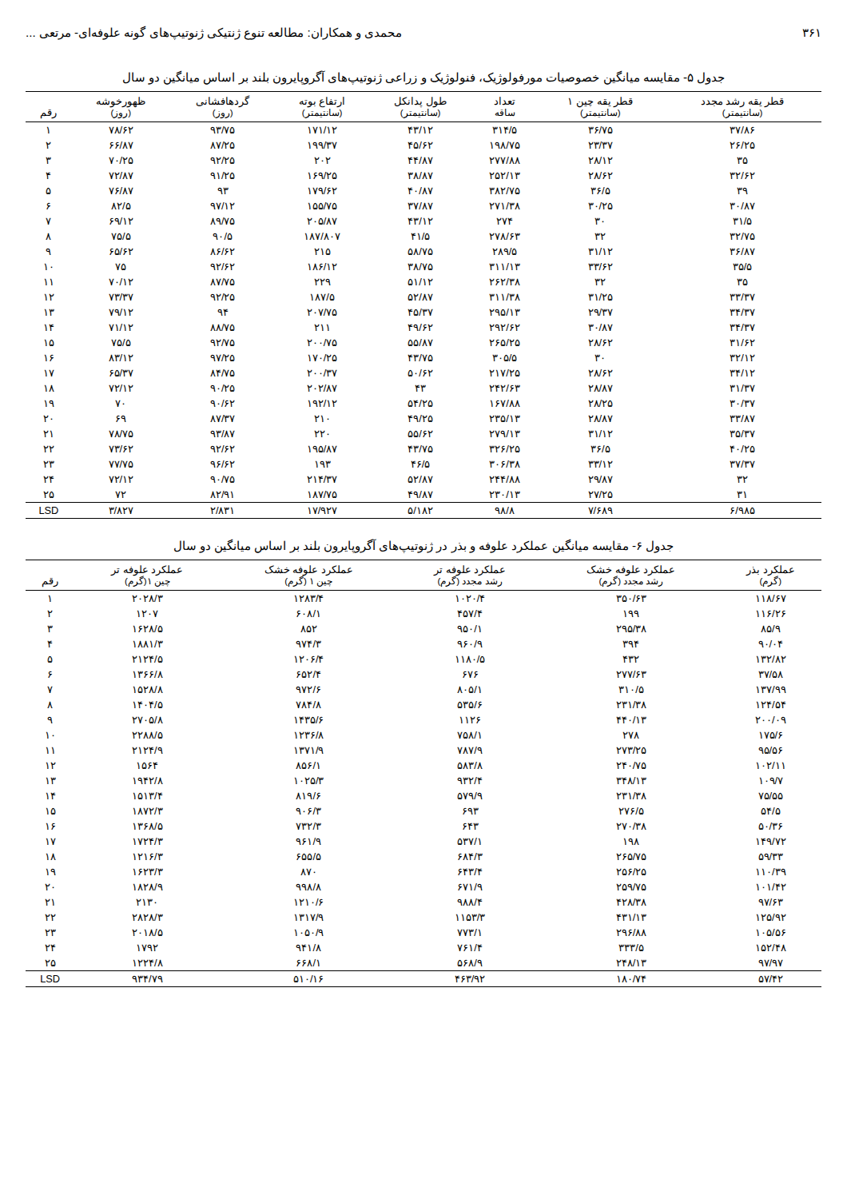۳۶۱ محمدی و همکاران: مطالعه تنوع ژنتیکی ژنوتیپ‌های گونه علوفه‌ای- مرتعی ...
جدول ۵- مقایسه میانگین خصوصیات مورفولوژیک، فنولوژیک و زراعی ژنوتیپ‌های آگروپایرون بلند بر اساس میانگین دو سال
| قطر یقه رشد مجدد (سانتیمتر) | قطر یقه چین ۱ (سانتیمتر) | تعداد ساقه | طول پدانکل (سانتیمتر) | ارتفاع بوته (سانتیمتر) | گردهافشانی (روز) | ظهورخوشه (روز) | رقم |
| --- | --- | --- | --- | --- | --- | --- | --- |
| ۳۷/۸۶ | ۳۶/۷۵ | ۳۱۴/۵ | ۴۳/۱۲ | ۱۷۱/۱۲ | ۹۳/۷۵ | ۷۸/۶۲ | ۱ |
| ۲۶/۲۵ | ۲۳/۳۷ | ۱۹۸/۷۵ | ۴۵/۶۲ | ۱۹۹/۳۷ | ۸۷/۲۵ | ۶۶/۸۷ | ۲ |
| ۳۵ | ۲۸/۱۲ | ۲۷۷/۸۸ | ۴۴/۸۷ | ۲۰۲ | ۹۲/۲۵ | ۷۰/۲۵ | ۳ |
| ۳۲/۶۲ | ۲۸/۶۲ | ۲۵۲/۱۳ | ۳۸/۸۷ | ۱۶۹/۲۵ | ۹۱/۲۵ | ۷۲/۸۷ | ۴ |
| ۳۹ | ۳۶/۵ | ۳۸۲/۷۵ | ۴۰/۸۷ | ۱۷۹/۶۲ | ۹۳ | ۷۶/۸۷ | ۵ |
| ۳۰/۸۷ | ۳۰/۲۵ | ۲۷۱/۳۸ | ۳۷/۸۷ | ۱۵۵/۷۵ | ۹۷/۱۲ | ۸۲/۵ | ۶ |
| ۳۱/۵ | ۳۰ | ۲۷۴ | ۴۳/۱۲ | ۲۰۵/۸۷ | ۸۹/۷۵ | ۶۹/۱۲ | ۷ |
| ۳۲/۷۵ | ۳۲ | ۲۷۸/۶۳ | ۴۱/۵ | ۱۸۷/۸۰۷ | ۹۰/۵ | ۷۵/۵ | ۸ |
| ۳۶/۸۷ | ۳۱/۱۲ | ۲۸۹/۵ | ۵۸/۷۵ | ۲۱۵ | ۸۶/۶۲ | ۶۵/۶۲ | ۹ |
| ۳۵/۵ | ۳۳/۶۲ | ۳۱۱/۱۳ | ۳۸/۷۵ | ۱۸۶/۱۲ | ۹۲/۶۲ | ۷۵ | ۱۰ |
| ۳۵ | ۳۲ | ۲۶۲/۳۸ | ۵۱/۱۲ | ۲۲۹ | ۸۷/۷۵ | ۷۰/۱۲ | ۱۱ |
| ۳۳/۳۷ | ۳۱/۲۵ | ۳۱۱/۳۸ | ۵۲/۸۷ | ۱۸۷/۵ | ۹۲/۲۵ | ۷۳/۳۷ | ۱۲ |
| ۳۴/۳۷ | ۲۹/۳۷ | ۲۹۵/۱۳ | ۴۵/۳۷ | ۲۰۷/۷۵ | ۹۴ | ۷۹/۱۲ | ۱۳ |
| ۳۴/۳۷ | ۳۰/۸۷ | ۲۹۲/۶۲ | ۴۹/۶۲ | ۲۱۱ | ۸۸/۷۵ | ۷۱/۱۲ | ۱۴ |
| ۳۱/۶۲ | ۲۸/۶۲ | ۲۶۵/۲۵ | ۵۵/۸۷ | ۲۰۰/۷۵ | ۹۲/۷۵ | ۷۵/۵ | ۱۵ |
| ۳۲/۱۲ | ۳۰ | ۳۰۵/۵ | ۴۳/۷۵ | ۱۷۰/۲۵ | ۹۷/۲۵ | ۸۳/۱۲ | ۱۶ |
| ۳۴/۱۲ | ۲۸/۶۲ | ۲۱۷/۲۵ | ۵۰/۶۲ | ۲۰۰/۳۷ | ۸۴/۷۵ | ۶۵/۳۷ | ۱۷ |
| ۳۱/۳۷ | ۲۸/۸۷ | ۲۴۲/۶۳ | ۴۳ | ۲۰۲/۸۷ | ۹۰/۲۵ | ۷۲/۱۲ | ۱۸ |
| ۳۰/۳۷ | ۲۸/۲۵ | ۱۶۷/۸۸ | ۵۴/۲۵ | ۱۹۲/۱۲ | ۹۰/۶۲ | ۷۰ | ۱۹ |
| ۳۳/۸۷ | ۲۸/۸۷ | ۲۳۵/۱۳ | ۴۹/۲۵ | ۲۱۰ | ۸۷/۳۷ | ۶۹ | ۲۰ |
| ۳۵/۳۷ | ۳۱/۱۲ | ۲۷۹/۱۳ | ۵۵/۶۲ | ۲۲۰ | ۹۳/۸۷ | ۷۸/۷۵ | ۲۱ |
| ۴۰/۲۵ | ۳۶/۵ | ۳۲۶/۲۵ | ۴۳/۷۵ | ۱۹۵/۸۷ | ۹۲/۶۲ | ۷۳/۶۲ | ۲۲ |
| ۳۷/۳۷ | ۳۳/۱۲ | ۳۰۶/۳۸ | ۴۶/۵ | ۱۹۳ | ۹۶/۶۲ | ۷۷/۷۵ | ۲۳ |
| ۳۲ | ۲۹/۸۷ | ۲۴۴/۸۸ | ۵۲/۸۷ | ۲۱۴/۳۷ | ۹۰/۷۵ | ۷۲/۱۲ | ۲۴ |
| ۳۱ | ۲۷/۲۵ | ۲۳۰/۱۳ | ۴۹/۸۷ | ۱۸۷/۷۵ | ۸۲/۹۱ | ۷۲ | ۲۵ |
| ۶/۹۸۵ | ۷/۶۸۹ | ۹۸/۸ | ۵/۱۸۲ | ۱۷/۹۲۷ | ۲/۸۳۱ | ۳/۸۲۷ | LSD |
جدول ۶- مقایسه میانگین عملکرد علوفه و بذر در ژنوتیپ‌های آگروپایرون بلند بر اساس میانگین دو سال
| عملکرد بذر (گرم) | عملکرد علوفه خشک رشد مجدد (گرم) | عملکرد علوفه تر رشد مجدد (گرم) | عملکرد علوفه خشک چین ۱ (گرم) | عملکرد علوفه تر چین ۱(گرم) | رقم |
| --- | --- | --- | --- | --- | --- |
| ۱۱۸/۶۷ | ۳۵۰/۶۳ | ۱۰۲۰/۴ | ۱۲۸۳/۴ | ۲۰۲۸/۳ | ۱ |
| ۱۱۶/۲۶ | ۱۹۹ | ۴۵۷/۴ | ۶۰۸/۱ | ۱۲۰۷ | ۲ |
| ۸۵/۹ | ۲۹۵/۳۸ | ۹۵۰/۱ | ۸۵۲ | ۱۶۲۸/۵ | ۳ |
| ۹۰/۰۴ | ۳۹۴ | ۹۶۰/۹ | ۹۷۴/۳ | ۱۸۸۱/۳ | ۴ |
| ۱۳۲/۸۲ | ۴۳۲ | ۱۱۸۰/۵ | ۱۲۰۶/۴ | ۲۱۲۴/۵ | ۵ |
| ۳۷/۵۸ | ۲۷۷/۶۳ | ۶۷۶ | ۶۵۲/۴ | ۱۳۶۶/۸ | ۶ |
| ۱۳۷/۹۹ | ۳۱۰/۵ | ۸۰۵/۱ | ۹۷۲/۶ | ۱۵۲۸/۸ | ۷ |
| ۱۲۴/۵۴ | ۲۳۱/۳۸ | ۵۳۵/۶ | ۷۸۴/۸ | ۱۴۰۴/۵ | ۸ |
| ۲۰۰/۰۹ | ۴۴۰/۱۳ | ۱۱۲۶ | ۱۴۳۵/۶ | ۲۷۰۵/۸ | ۹ |
| ۱۷۵/۶ | ۲۷۸ | ۷۵۸/۱ | ۱۲۳۶/۸ | ۲۲۸۸/۵ | ۱۰ |
| ۹۵/۵۶ | ۲۷۳/۲۵ | ۷۸۷/۹ | ۱۳۷۱/۹ | ۲۱۲۴/۹ | ۱۱ |
| ۱۰۲/۱۱ | ۲۴۰/۷۵ | ۵۸۳/۸ | ۸۵۶/۱ | ۱۵۶۴ | ۱۲ |
| ۱۰۹/۷ | ۳۴۸/۱۳ | ۹۳۲/۴ | ۱۰۲۵/۳ | ۱۹۴۲/۸ | ۱۳ |
| ۷۵/۵۵ | ۲۳۱/۳۸ | ۵۷۹/۹ | ۸۱۹/۶ | ۱۵۱۳/۴ | ۱۴ |
| ۵۴/۵ | ۲۷۶/۵ | ۶۹۳ | ۹۰۶/۳ | ۱۸۷۲/۳ | ۱۵ |
| ۵۰/۳۶ | ۲۷۰/۳۸ | ۶۴۳ | ۷۳۲/۳ | ۱۳۶۸/۵ | ۱۶ |
| ۱۴۹/۷۲ | ۱۹۸ | ۵۳۷/۱ | ۹۶۱/۹ | ۱۷۲۴/۳ | ۱۷ |
| ۵۹/۳۳ | ۲۶۵/۷۵ | ۶۸۴/۳ | ۶۵۵/۵ | ۱۲۱۶/۳ | ۱۸ |
| ۱۱۰/۳۹ | ۲۵۶/۲۵ | ۶۴۳/۴ | ۸۷۰ | ۱۶۲۳/۳ | ۱۹ |
| ۱۰۱/۴۲ | ۲۵۹/۷۵ | ۶۷۱/۹ | ۹۹۸/۸ | ۱۸۲۸/۹ | ۲۰ |
| ۹۷/۶۳ | ۴۲۸/۳۸ | ۹۸۸/۴ | ۱۲۱۰/۶ | ۲۱۳۰ | ۲۱ |
| ۱۲۵/۹۲ | ۴۳۱/۱۳ | ۱۱۵۳/۳ | ۱۳۱۷/۹ | ۲۸۲۸/۳ | ۲۲ |
| ۱۰۵/۵۶ | ۲۹۶/۸۸ | ۷۷۳/۱ | ۱۰۵۰/۹ | ۲۰۱۸/۵ | ۲۳ |
| ۱۵۲/۴۸ | ۳۳۳/۵ | ۷۶۱/۴ | ۹۴۱/۸ | ۱۷۹۲ | ۲۴ |
| ۹۷/۹۷ | ۲۴۸/۱۳ | ۵۶۸/۹ | ۶۶۸/۱ | ۱۲۲۴/۸ | ۲۵ |
| ۵۷/۴۲ | ۱۸۰/۷۴ | ۴۶۳/۹۲ | ۵۱۰/۱۶ | ۹۳۴/۷۹ | LSD |